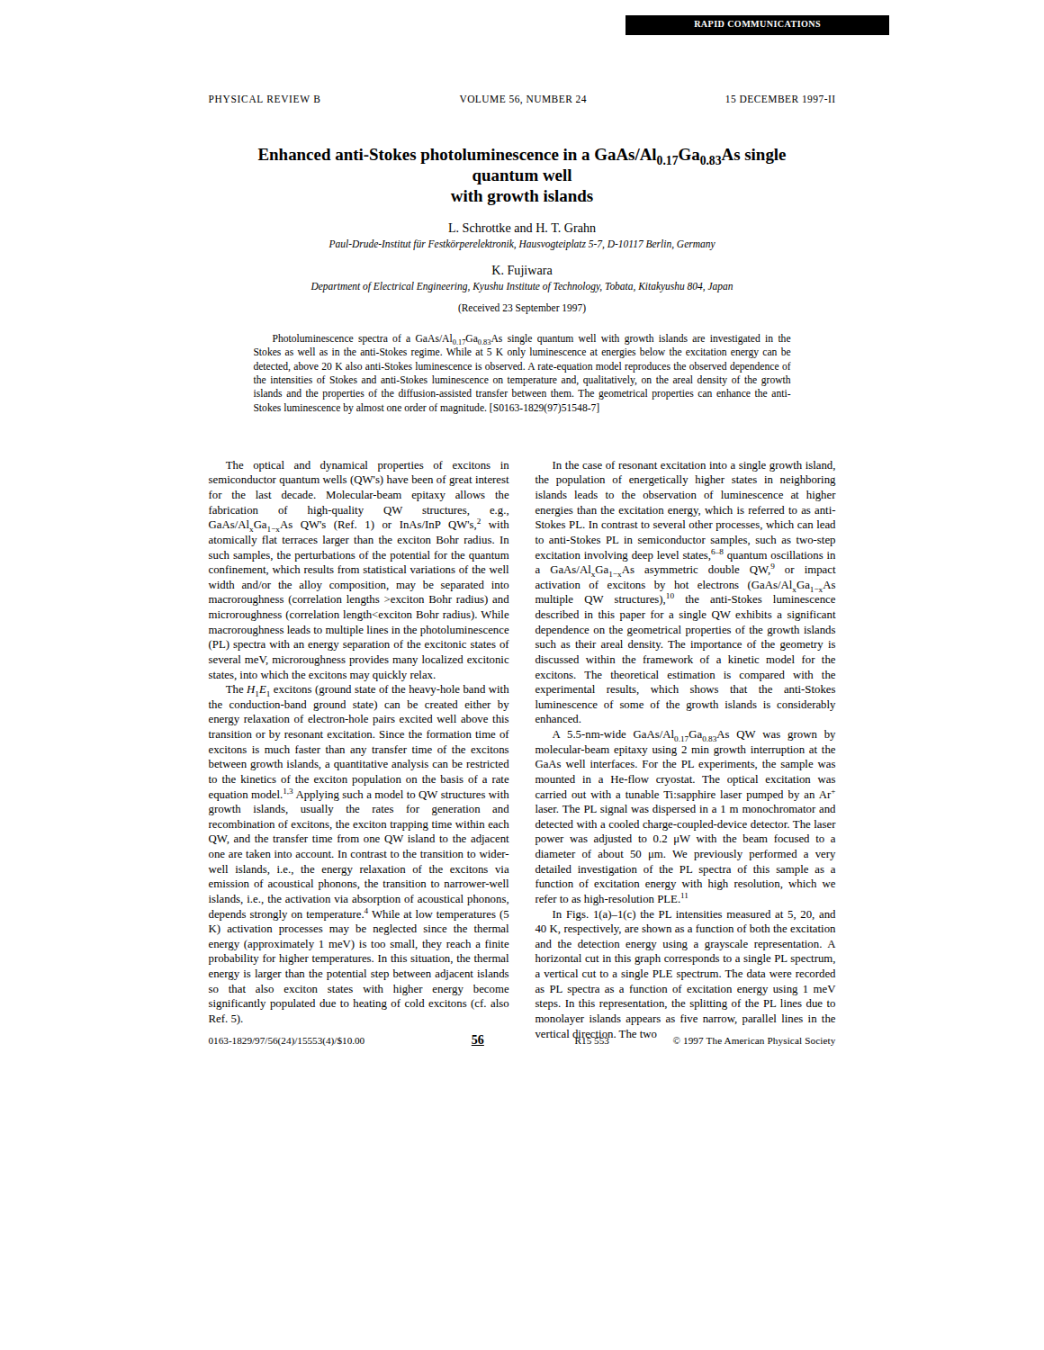RAPID COMMUNICATIONS
PHYSICAL REVIEW B VOLUME 56, NUMBER 24 15 DECEMBER 1997-II
Enhanced anti-Stokes photoluminescence in a GaAs/Al0.17Ga0.83As single quantum well
with growth islands
L. Schrottke and H. T. Grahn
Paul-Drude-Institut für Festkörperelektronik, Hausvogteiplatz 5-7, D-10117 Berlin, Germany
K. Fujiwara
Department of Electrical Engineering, Kyushu Institute of Technology, Tobata, Kitakyushu 804, Japan
(Received 23 September 1997)
Photoluminescence spectra of a GaAs/Al0.17Ga0.83As single quantum well with growth islands are investigated in the Stokes as well as in the anti-Stokes regime. While at 5 K only luminescence at energies below the excitation energy can be detected, above 20 K also anti-Stokes luminescence is observed. A rate-equation model reproduces the observed dependence of the intensities of Stokes and anti-Stokes luminescence on temperature and, qualitatively, on the areal density of the growth islands and the properties of the diffusion-assisted transfer between them. The geometrical properties can enhance the anti-Stokes luminescence by almost one order of magnitude. [S0163-1829(97)51548-7]
The optical and dynamical properties of excitons in semiconductor quantum wells (QW's) have been of great interest for the last decade. Molecular-beam epitaxy allows the fabrication of high-quality QW structures, e.g., GaAs/AlxGa1−xAs QW's (Ref. 1) or InAs/InP QW's,2 with atomically flat terraces larger than the exciton Bohr radius. In such samples, the perturbations of the potential for the quantum confinement, which results from statistical variations of the well width and/or the alloy composition, may be separated into macroroughness (correlation lengths >exciton Bohr radius) and microroughness (correlation length<exciton Bohr radius). While macroroughness leads to multiple lines in the photoluminescence (PL) spectra with an energy separation of the excitonic states of several meV, microroughness provides many localized excitonic states, into which the excitons may quickly relax.
The H1E1 excitons (ground state of the heavy-hole band with the conduction-band ground state) can be created either by energy relaxation of electron-hole pairs excited well above this transition or by resonant excitation. Since the formation time of excitons is much faster than any transfer time of the excitons between growth islands, a quantitative analysis can be restricted to the kinetics of the exciton population on the basis of a rate equation model.1,3 Applying such a model to QW structures with growth islands, usually the rates for generation and recombination of excitons, the exciton trapping time within each QW, and the transfer time from one QW island to the adjacent one are taken into account. In contrast to the transition to wider-well islands, i.e., the energy relaxation of the excitons via emission of acoustical phonons, the transition to narrower-well islands, i.e., the activation via absorption of acoustical phonons, depends strongly on temperature.4 While at low temperatures (5 K) activation processes may be neglected since the thermal energy (approximately 1 meV) is too small, they reach a finite probability for higher temperatures. In this situation, the thermal energy is larger than the potential step between adjacent islands so that also exciton states with higher energy become significantly populated due to heating of cold excitons (cf. also Ref. 5).
In the case of resonant excitation into a single growth island, the population of energetically higher states in neighboring islands leads to the observation of luminescence at higher energies than the excitation energy, which is referred to as anti-Stokes PL. In contrast to several other processes, which can lead to anti-Stokes PL in semiconductor samples, such as two-step excitation involving deep level states,6–8 quantum oscillations in a GaAs/AlxGa1−xAs asymmetric double QW,9 or impact activation of excitons by hot electrons (GaAs/AlxGa1−xAs multiple QW structures),10 the anti-Stokes luminescence described in this paper for a single QW exhibits a significant dependence on the geometrical properties of the growth islands such as their areal density. The importance of the geometry is discussed within the framework of a kinetic model for the excitons. The theoretical estimation is compared with the experimental results, which shows that the anti-Stokes luminescence of some of the growth islands is considerably enhanced.
A 5.5-nm-wide GaAs/Al0.17Ga0.83As QW was grown by molecular-beam epitaxy using 2 min growth interruption at the GaAs well interfaces. For the PL experiments, the sample was mounted in a He-flow cryostat. The optical excitation was carried out with a tunable Ti:sapphire laser pumped by an Ar+ laser. The PL signal was dispersed in a 1 m monochromator and detected with a cooled charge-coupled-device detector. The laser power was adjusted to 0.2 μW with the beam focused to a diameter of about 50 μm. We previously performed a very detailed investigation of the PL spectra of this sample as a function of excitation energy with high resolution, which we refer to as high-resolution PLE.11
In Figs. 1(a)–1(c) the PL intensities measured at 5, 20, and 40 K, respectively, are shown as a function of both the excitation and the detection energy using a grayscale representation. A horizontal cut in this graph corresponds to a single PL spectrum, a vertical cut to a single PLE spectrum. The data were recorded as PL spectra as a function of excitation energy using 1 meV steps. In this representation, the splitting of the PL lines due to monolayer islands appears as five narrow, parallel lines in the vertical direction. The two
0163-1829/97/56(24)/15553(4)/$10.00 56 R15 553 © 1997 The American Physical Society